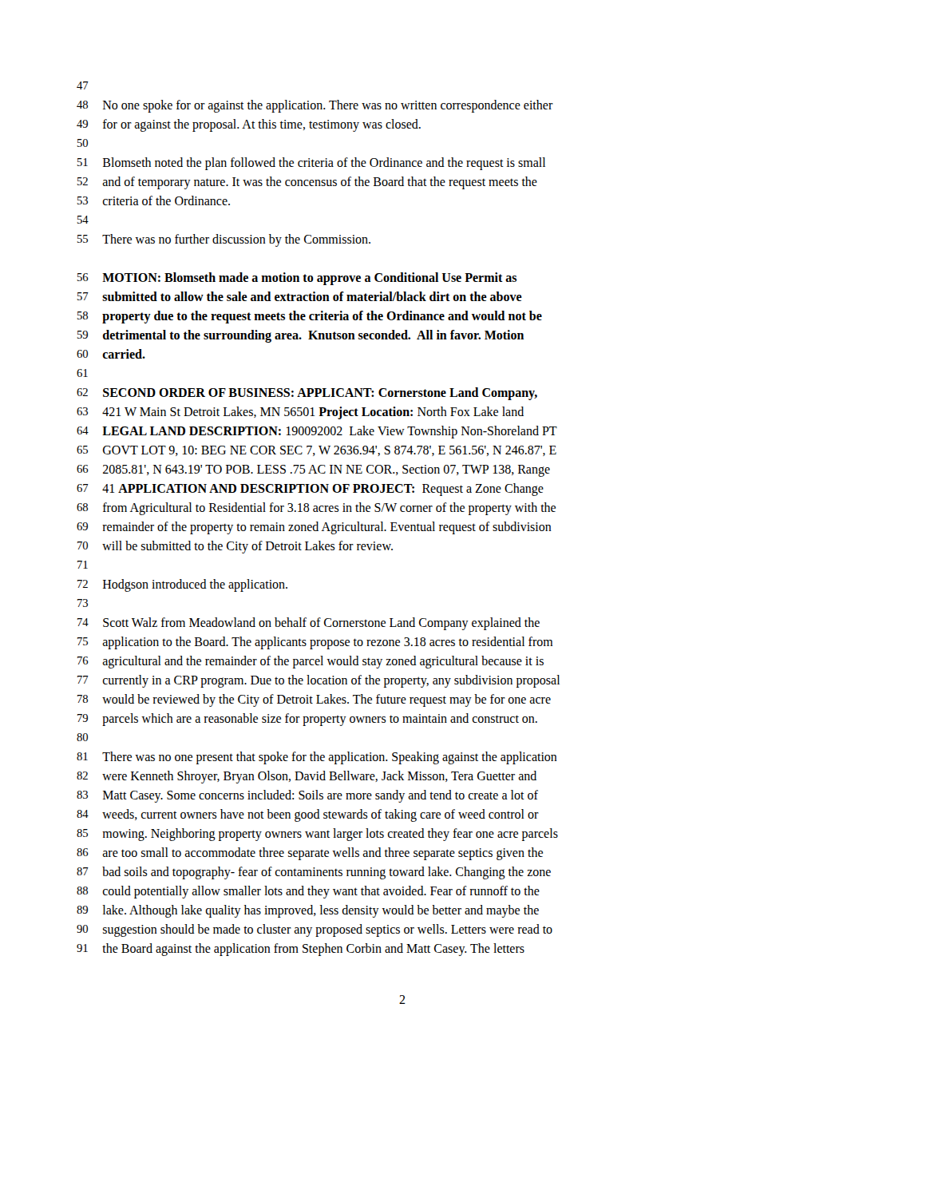47
48 No one spoke for or against the application. There was no written correspondence either
49 for or against the proposal. At this time, testimony was closed.
50
51 Blomseth noted the plan followed the criteria of the Ordinance and the request is small
52 and of temporary nature. It was the concensus of the Board that the request meets the
53 criteria of the Ordinance.
54
55 There was no further discussion by the Commission.
56 MOTION: Blomseth made a motion to approve a Conditional Use Permit as
57 submitted to allow the sale and extraction of material/black dirt on the above
58 property due to the request meets the criteria of the Ordinance and would not be
59 detrimental to the surrounding area. Knutson seconded. All in favor. Motion
60 carried.
61
62 SECOND ORDER OF BUSINESS: APPLICANT: Cornerstone Land Company,
63421 W Main St Detroit Lakes, MN 56501 Project Location: North Fox Lake land
64 LEGAL LAND DESCRIPTION: 190092002 Lake View Township Non-Shoreland PT
65 GOVT LOT 9, 10: BEG NE COR SEC 7, W 2636.94', S 874.78', E 561.56', N 246.87', E
662085.81', N 643.19' TO POB. LESS .75 AC IN NE COR., Section 07, TWP 138, Range
6741 APPLICATION AND DESCRIPTION OF PROJECT: Request a Zone Change
68 from Agricultural to Residential for 3.18 acres in the S/W corner of the property with the
69 remainder of the property to remain zoned Agricultural. Eventual request of subdivision
70 will be submitted to the City of Detroit Lakes for review.
71
72 Hodgson introduced the application.
73
74 Scott Walz from Meadowland on behalf of Cornerstone Land Company explained the
75 application to the Board. The applicants propose to rezone 3.18 acres to residential from
76 agricultural and the remainder of the parcel would stay zoned agricultural because it is
77 currently in a CRP program. Due to the location of the property, any subdivision proposal
78 would be reviewed by the City of Detroit Lakes. The future request may be for one acre
79 parcels which are a reasonable size for property owners to maintain and construct on.
80
81 There was no one present that spoke for the application. Speaking against the application
82 were Kenneth Shroyer, Bryan Olson, David Bellware, Jack Misson, Tera Guetter and
83 Matt Casey. Some concerns included: Soils are more sandy and tend to create a lot of
84 weeds, current owners have not been good stewards of taking care of weed control or
85 mowing. Neighboring property owners want larger lots created they fear one acre parcels
86 are too small to accommodate three separate wells and three separate septics given the
87 bad soils and topography- fear of contaminents running toward lake. Changing the zone
88 could potentially allow smaller lots and they want that avoided. Fear of runnoff to the
89 lake. Although lake quality has improved, less density would be better and maybe the
90 suggestion should be made to cluster any proposed septics or wells. Letters were read to
91 the Board against the application from Stephen Corbin and Matt Casey. The letters
2